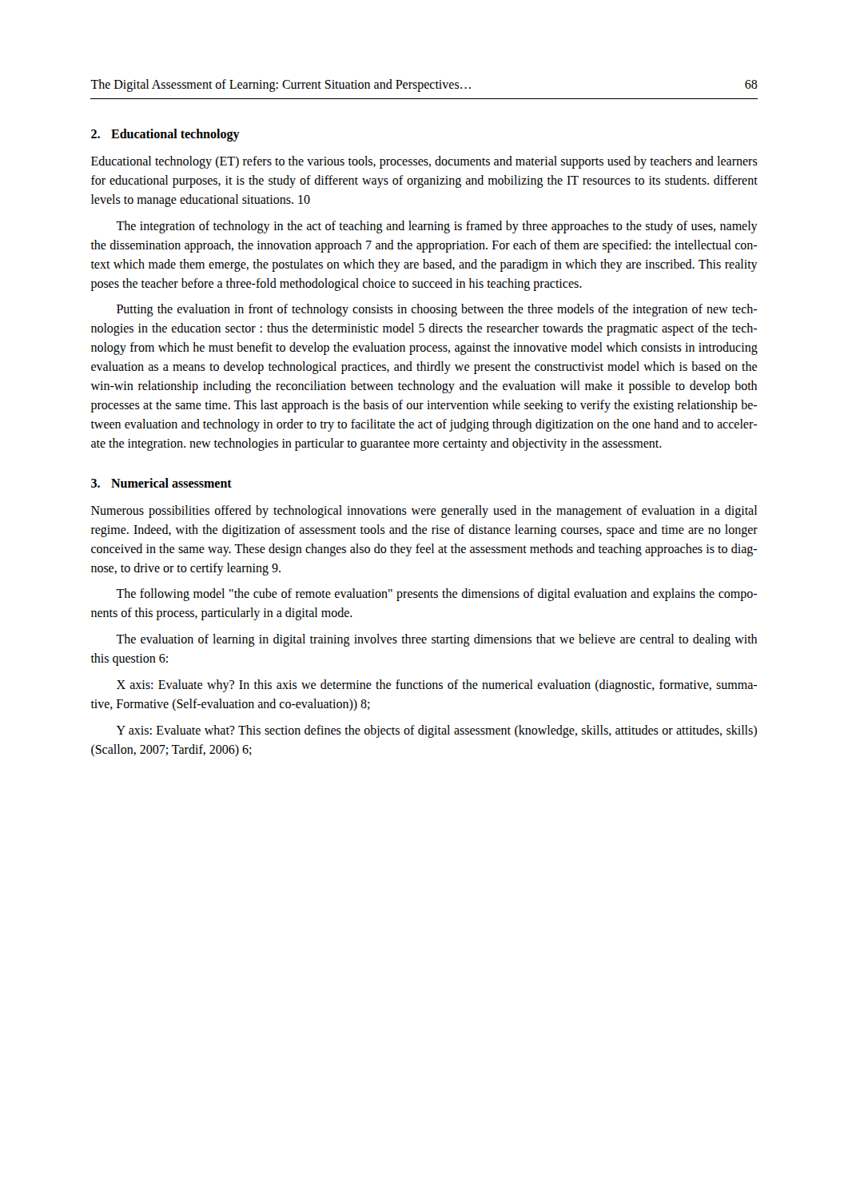The Digital Assessment of Learning: Current Situation and Perspectives… 68
2. Educational technology
Educational technology (ET) refers to the various tools, processes, documents and material supports used by teachers and learners for educational purposes, it is the study of different ways of organizing and mobilizing the IT resources to its students. different levels to manage educational situations. 10
The integration of technology in the act of teaching and learning is framed by three approaches to the study of uses, namely the dissemination approach, the innovation approach 7 and the appropriation. For each of them are specified: the intellectual context which made them emerge, the postulates on which they are based, and the paradigm in which they are inscribed. This reality poses the teacher before a three-fold methodological choice to succeed in his teaching practices.
Putting the evaluation in front of technology consists in choosing between the three models of the integration of new technologies in the education sector : thus the deterministic model 5 directs the researcher towards the pragmatic aspect of the technology from which he must benefit to develop the evaluation process, against the innovative model which consists in introducing evaluation as a means to develop technological practices, and thirdly we present the constructivist model which is based on the win-win relationship including the reconciliation between technology and the evaluation will make it possible to develop both processes at the same time. This last approach is the basis of our intervention while seeking to verify the existing relationship between evaluation and technology in order to try to facilitate the act of judging through digitization on the one hand and to accelerate the integration. new technologies in particular to guarantee more certainty and objectivity in the assessment.
3. Numerical assessment
Numerous possibilities offered by technological innovations were generally used in the management of evaluation in a digital regime. Indeed, with the digitization of assessment tools and the rise of distance learning courses, space and time are no longer conceived in the same way. These design changes also do they feel at the assessment methods and teaching approaches is to diagnose, to drive or to certify learning 9.
The following model "the cube of remote evaluation" presents the dimensions of digital evaluation and explains the components of this process, particularly in a digital mode.
The evaluation of learning in digital training involves three starting dimensions that we believe are central to dealing with this question 6:
X axis: Evaluate why? In this axis we determine the functions of the numerical evaluation (diagnostic, formative, summative, Formative (Self-evaluation and co-evaluation)) 8;
Y axis: Evaluate what? This section defines the objects of digital assessment (knowledge, skills, attitudes or attitudes, skills) (Scallon, 2007; Tardif, 2006) 6;